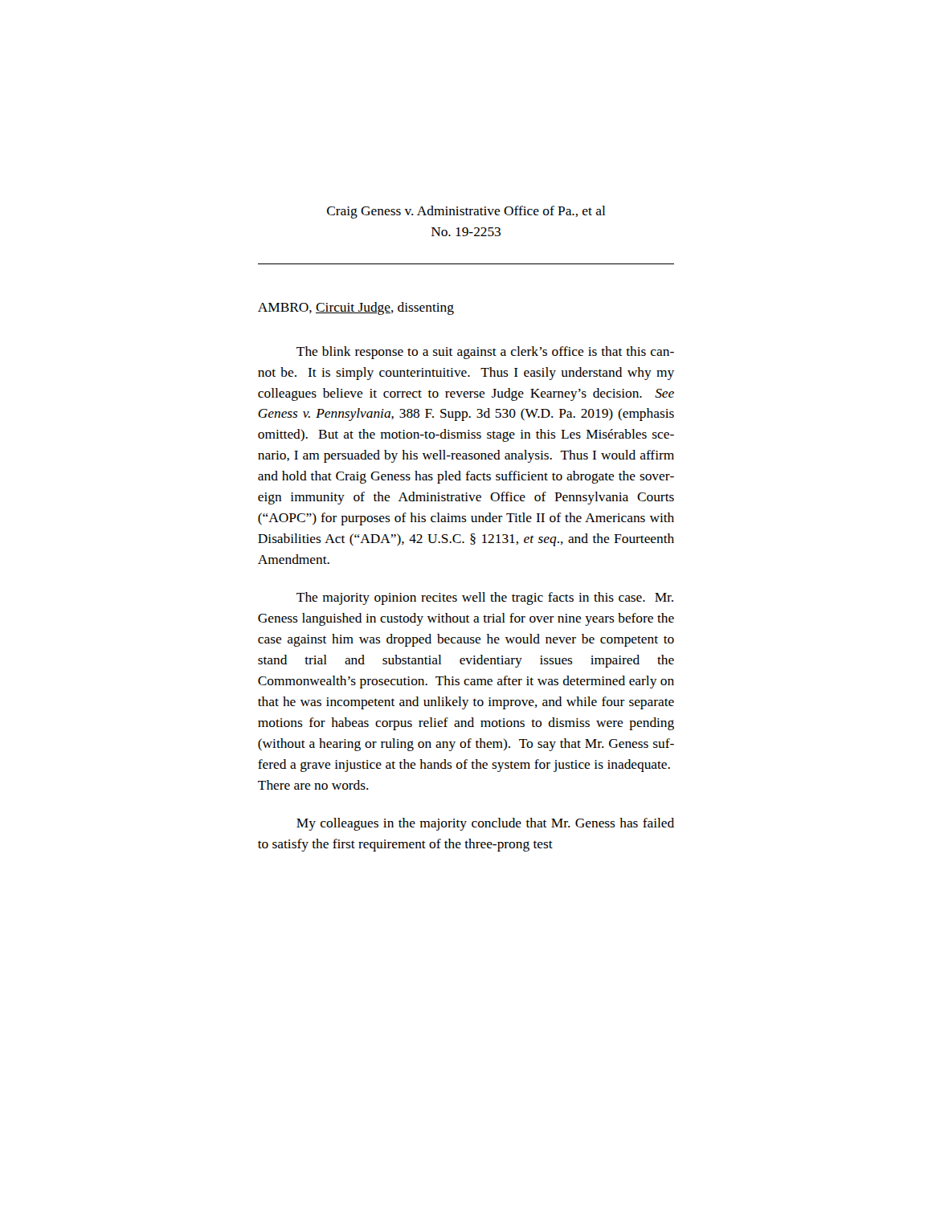Craig Geness v. Administrative Office of Pa., et al
No. 19-2253
AMBRO, Circuit Judge, dissenting
The blink response to a suit against a clerk’s office is that this cannot be. It is simply counterintuitive. Thus I easily understand why my colleagues believe it correct to reverse Judge Kearney’s decision. See Geness v. Pennsylvania, 388 F. Supp. 3d 530 (W.D. Pa. 2019) (emphasis omitted). But at the motion-to-dismiss stage in this Les Misérables scenario, I am persuaded by his well-reasoned analysis. Thus I would affirm and hold that Craig Geness has pled facts sufficient to abrogate the sovereign immunity of the Administrative Office of Pennsylvania Courts (“AOPC”) for purposes of his claims under Title II of the Americans with Disabilities Act (“ADA”), 42 U.S.C. § 12131, et seq., and the Fourteenth Amendment.
The majority opinion recites well the tragic facts in this case. Mr. Geness languished in custody without a trial for over nine years before the case against him was dropped because he would never be competent to stand trial and substantial evidentiary issues impaired the Commonwealth’s prosecution. This came after it was determined early on that he was incompetent and unlikely to improve, and while four separate motions for habeas corpus relief and motions to dismiss were pending (without a hearing or ruling on any of them). To say that Mr. Geness suffered a grave injustice at the hands of the system for justice is inadequate. There are no words.
My colleagues in the majority conclude that Mr. Geness has failed to satisfy the first requirement of the three-prong test